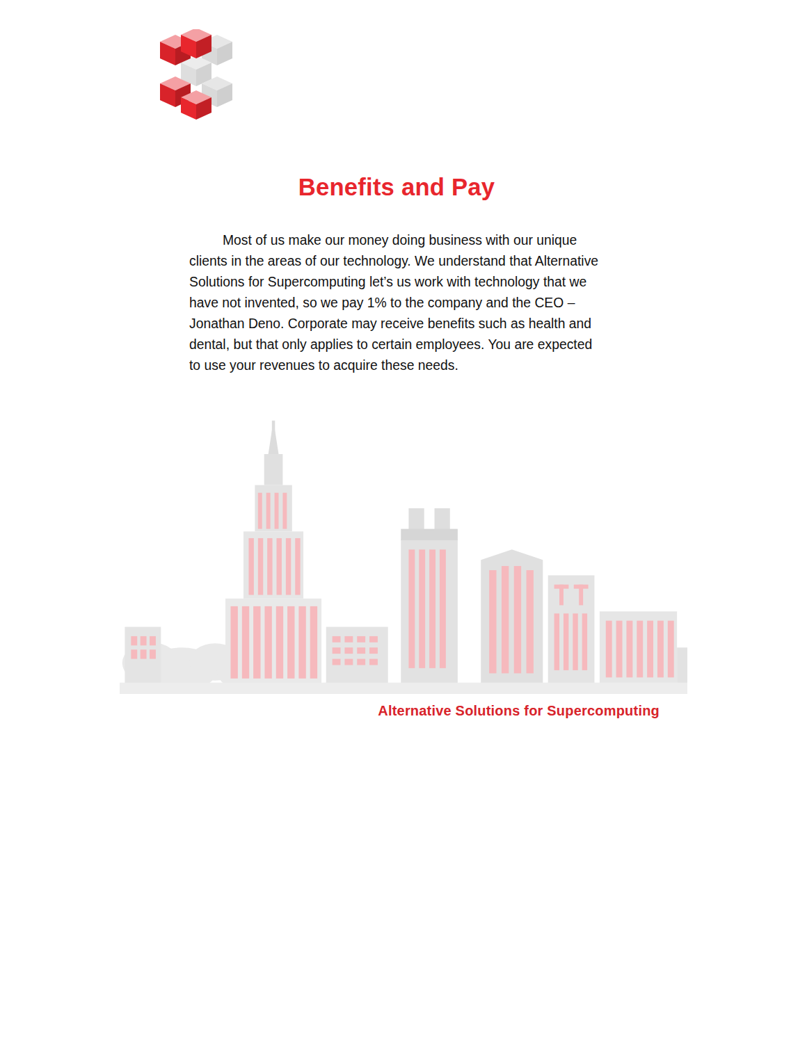Benefits and Pay
Most of us make our money doing business with our unique clients in the areas of our technology. We understand that Alternative Solutions for Supercomputing let’s us work with technology that we have not invented, so we pay 1% to the company and the CEO – Jonathan Deno. Corporate may receive benefits such as health and dental, but that only applies to certain employees. You are expected to use your revenues to acquire these needs.
Alternative Solutions for Supercomputing